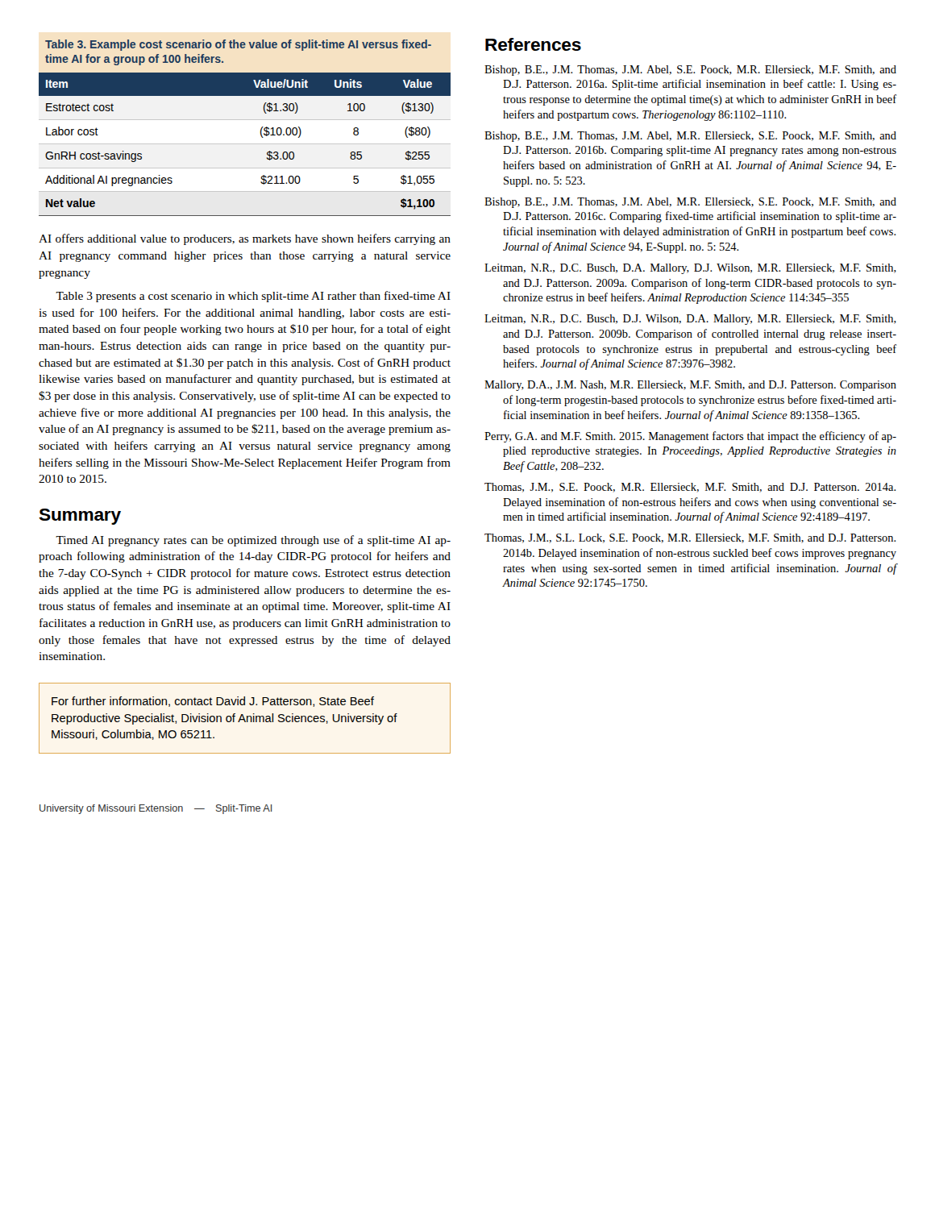Table 3. Example cost scenario of the value of split-time AI versus fixed-time AI for a group of 100 heifers.
| Item | Value/Unit | Units | Value |
| --- | --- | --- | --- |
| Estrotect cost | ($1.30) | 100 | ($130) |
| Labor cost | ($10.00) | 8 | ($80) |
| GnRH cost-savings | $3.00 | 85 | $255 |
| Additional AI pregnancies | $211.00 | 5 | $1,055 |
| Net value | | | $1,100 |
AI offers additional value to producers, as markets have shown heifers carrying an AI pregnancy command higher prices than those carrying a natural service pregnancy
Table 3 presents a cost scenario in which split-time AI rather than fixed-time AI is used for 100 heifers. For the additional animal handling, labor costs are estimated based on four people working two hours at $10 per hour, for a total of eight man-hours. Estrus detection aids can range in price based on the quantity purchased but are estimated at $1.30 per patch in this analysis. Cost of GnRH product likewise varies based on manufacturer and quantity purchased, but is estimated at $3 per dose in this analysis. Conservatively, use of split-time AI can be expected to achieve five or more additional AI pregnancies per 100 head. In this analysis, the value of an AI pregnancy is assumed to be $211, based on the average premium associated with heifers carrying an AI versus natural service pregnancy among heifers selling in the Missouri Show-Me-Select Replacement Heifer Program from 2010 to 2015.
Summary
Timed AI pregnancy rates can be optimized through use of a split-time AI approach following administration of the 14-day CIDR-PG protocol for heifers and the 7-day CO-Synch + CIDR protocol for mature cows. Estrotect estrus detection aids applied at the time PG is administered allow producers to determine the estrous status of females and inseminate at an optimal time. Moreover, split-time AI facilitates a reduction in GnRH use, as producers can limit GnRH administration to only those females that have not expressed estrus by the time of delayed insemination.
For further information, contact David J. Patterson, State Beef Reproductive Specialist, Division of Animal Sciences, University of Missouri, Columbia, MO 65211.
References
Bishop, B.E., J.M. Thomas, J.M. Abel, S.E. Poock, M.R. Ellersieck, M.F. Smith, and D.J. Patterson. 2016a. Split-time artificial insemination in beef cattle: I. Using estrous response to determine the optimal time(s) at which to administer GnRH in beef heifers and postpartum cows. Theriogenology 86:1102–1110.
Bishop, B.E., J.M. Thomas, J.M. Abel, M.R. Ellersieck, S.E. Poock, M.F. Smith, and D.J. Patterson. 2016b. Comparing split-time AI pregnancy rates among non-estrous heifers based on administration of GnRH at AI. Journal of Animal Science 94, E-Suppl. no. 5: 523.
Bishop, B.E., J.M. Thomas, J.M. Abel, M.R. Ellersieck, S.E. Poock, M.F. Smith, and D.J. Patterson. 2016c. Comparing fixed-time artificial insemination to split-time artificial insemination with delayed administration of GnRH in postpartum beef cows. Journal of Animal Science 94, E-Suppl. no. 5: 524.
Leitman, N.R., D.C. Busch, D.A. Mallory, D.J. Wilson, M.R. Ellersieck, M.F. Smith, and D.J. Patterson. 2009a. Comparison of long-term CIDR-based protocols to synchronize estrus in beef heifers. Animal Reproduction Science 114:345–355
Leitman, N.R., D.C. Busch, D.J. Wilson, D.A. Mallory, M.R. Ellersieck, M.F. Smith, and D.J. Patterson. 2009b. Comparison of controlled internal drug release insert-based protocols to synchronize estrus in prepubertal and estrous-cycling beef heifers. Journal of Animal Science 87:3976–3982.
Mallory, D.A., J.M. Nash, M.R. Ellersieck, M.F. Smith, and D.J. Patterson. Comparison of long-term progestin-based protocols to synchronize estrus before fixed-timed artificial insemination in beef heifers. Journal of Animal Science 89:1358–1365.
Perry, G.A. and M.F. Smith. 2015. Management factors that impact the efficiency of applied reproductive strategies. In Proceedings, Applied Reproductive Strategies in Beef Cattle, 208–232.
Thomas, J.M., S.E. Poock, M.R. Ellersieck, M.F. Smith, and D.J. Patterson. 2014a. Delayed insemination of non-estrous heifers and cows when using conventional semen in timed artificial insemination. Journal of Animal Science 92:4189–4197.
Thomas, J.M., S.L. Lock, S.E. Poock, M.R. Ellersieck, M.F. Smith, and D.J. Patterson. 2014b. Delayed insemination of non-estrous suckled beef cows improves pregnancy rates when using sex-sorted semen in timed artificial insemination. Journal of Animal Science 92:1745–1750.
University of Missouri Extension — Split-Time AI